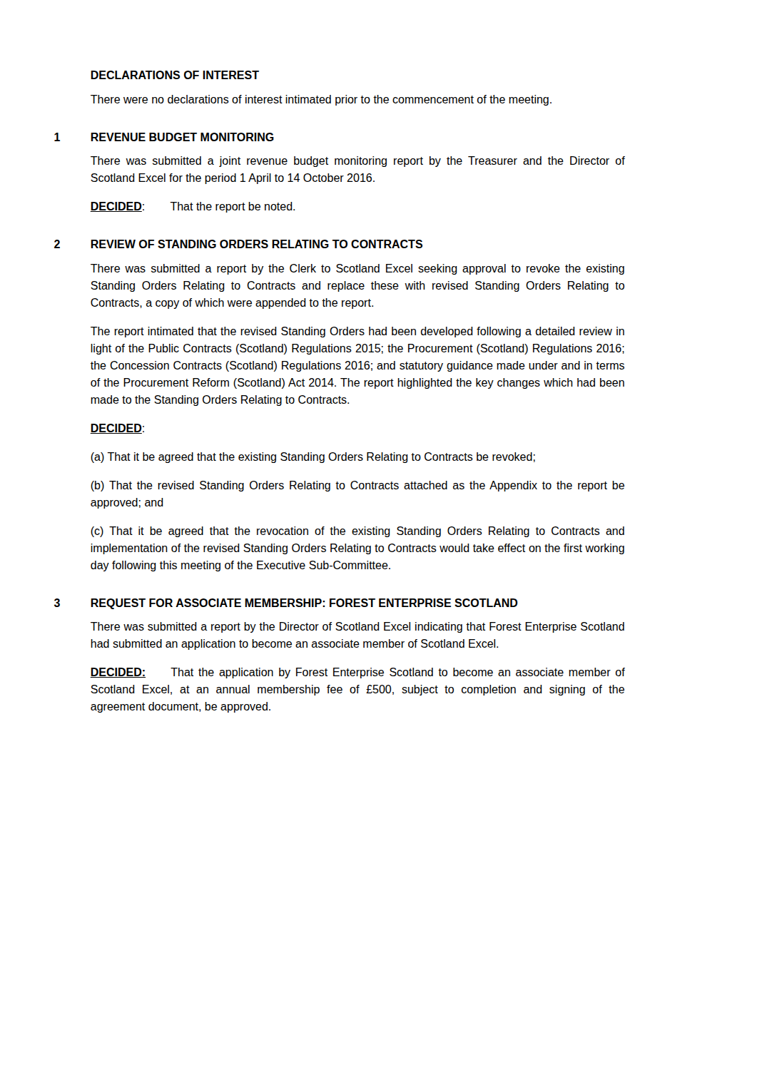Declarations of Interest
There were no declarations of interest intimated prior to the commencement of the meeting.
1
Revenue Budget Monitoring
There was submitted a joint revenue budget monitoring report by the Treasurer and the Director of Scotland Excel for the period 1 April to 14 October 2016.
DECIDED: That the report be noted.
2
Review of Standing Orders Relating to Contracts
There was submitted a report by the Clerk to Scotland Excel seeking approval to revoke the existing Standing Orders Relating to Contracts and replace these with revised Standing Orders Relating to Contracts, a copy of which were appended to the report.
The report intimated that the revised Standing Orders had been developed following a detailed review in light of the Public Contracts (Scotland) Regulations 2015; the Procurement (Scotland) Regulations 2016; the Concession Contracts (Scotland) Regulations 2016; and statutory guidance made under and in terms of the Procurement Reform (Scotland) Act 2014. The report highlighted the key changes which had been made to the Standing Orders Relating to Contracts.
DECIDED:
(a) That it be agreed that the existing Standing Orders Relating to Contracts be revoked;
(b) That the revised Standing Orders Relating to Contracts attached as the Appendix to the report be approved; and
(c) That it be agreed that the revocation of the existing Standing Orders Relating to Contracts and implementation of the revised Standing Orders Relating to Contracts would take effect on the first working day following this meeting of the Executive Sub-Committee.
3
Request for Associate Membership: Forest Enterprise Scotland
There was submitted a report by the Director of Scotland Excel indicating that Forest Enterprise Scotland had submitted an application to become an associate member of Scotland Excel.
DECIDED: That the application by Forest Enterprise Scotland to become an associate member of Scotland Excel, at an annual membership fee of £500, subject to completion and signing of the agreement document, be approved.